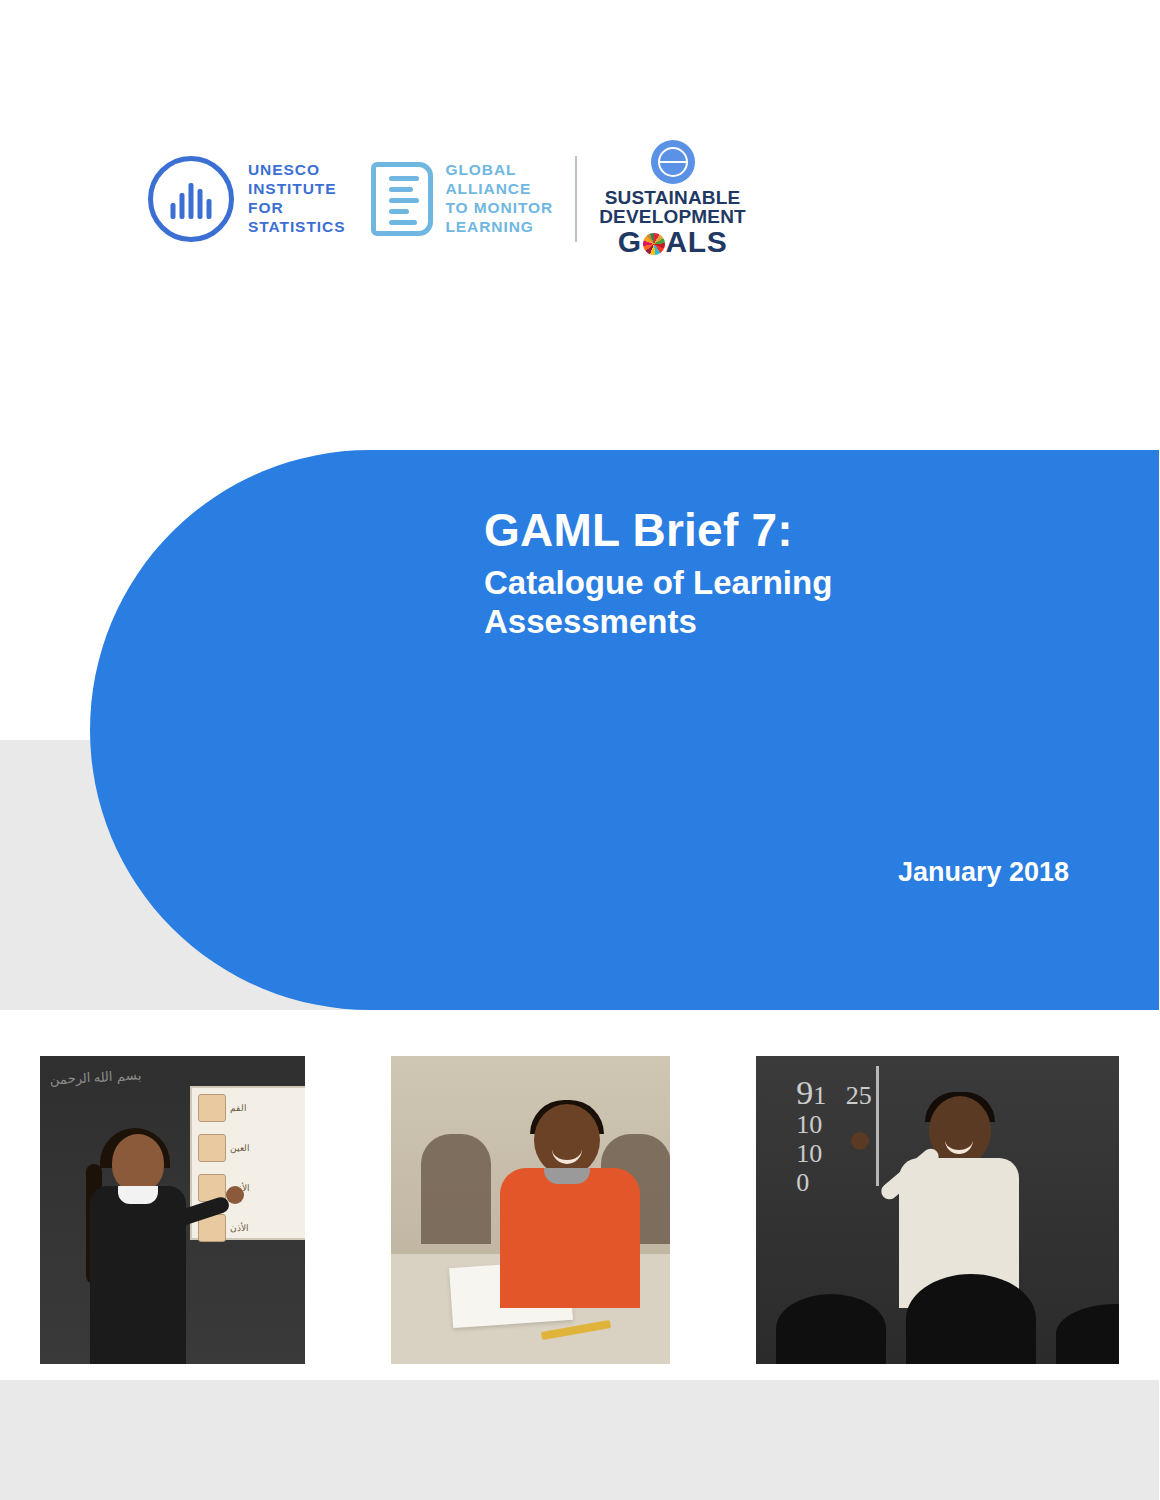UNESCO
INSTITUTE
FOR
STATISTICS
GLOBAL
ALLIANCE
TO MONITOR
LEARNING
SUSTAINABLE
DEVELOPMENT G ALS
GAML Brief 7:
Catalogue of Learning Assessments
January 2018
بسم الله الرحمن
الفم
العين
الأنف
الأذن
91 25
10
10
0